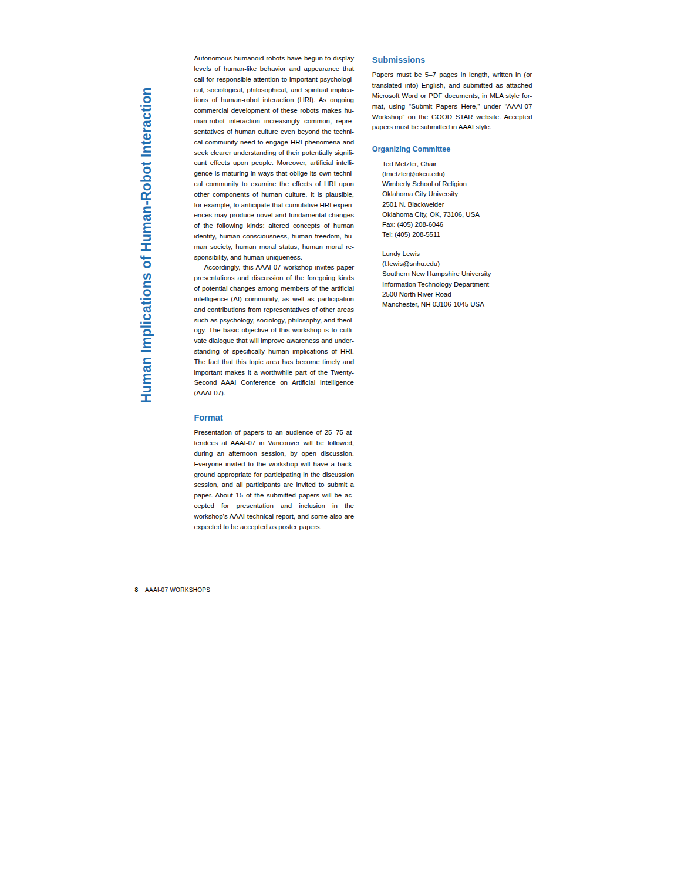Human Implications of Human-Robot Interaction
Autonomous humanoid robots have begun to display levels of human-like behavior and appearance that call for responsible attention to important psychological, sociological, philosophical, and spiritual implications of human-robot interaction (HRI). As ongoing commercial development of these robots makes human-robot interaction increasingly common, representatives of human culture even beyond the technical community need to engage HRI phenomena and seek clearer understanding of their potentially significant effects upon people. Moreover, artificial intelligence is maturing in ways that oblige its own technical community to examine the effects of HRI upon other components of human culture. It is plausible, for example, to anticipate that cumulative HRI experiences may produce novel and fundamental changes of the following kinds: altered concepts of human identity, human consciousness, human freedom, human society, human moral status, human moral responsibility, and human uniqueness.
Accordingly, this AAAI-07 workshop invites paper presentations and discussion of the foregoing kinds of potential changes among members of the artificial intelligence (AI) community, as well as participation and contributions from representatives of other areas such as psychology, sociology, philosophy, and theology. The basic objective of this workshop is to cultivate dialogue that will improve awareness and understanding of specifically human implications of HRI. The fact that this topic area has become timely and important makes it a worthwhile part of the Twenty-Second AAAI Conference on Artificial Intelligence (AAAI-07).
Format
Presentation of papers to an audience of 25–75 attendees at AAAI-07 in Vancouver will be followed, during an afternoon session, by open discussion. Everyone invited to the workshop will have a background appropriate for participating in the discussion session, and all participants are invited to submit a paper. About 15 of the submitted papers will be accepted for presentation and inclusion in the workshop’s AAAI technical report, and some also are expected to be accepted as poster papers.
Submissions
Papers must be 5–7 pages in length, written in (or translated into) English, and submitted as attached Microsoft Word or PDF documents, in MLA style format, using “Submit Papers Here,” under “AAAI-07 Workshop” on the GOOD STAR website. Accepted papers must be submitted in AAAI style.
Organizing Committee
Ted Metzler, Chair
(tmetzler@okcu.edu)
Wimberly School of Religion
Oklahoma City University
2501 N. Blackwelder
Oklahoma City, OK, 73106, USA
Fax: (405) 208-6046
Tel: (405) 208-5511
Lundy Lewis
(l.lewis@snhu.edu)
Southern New Hampshire University
Information Technology Department
2500 North River Road
Manchester, NH 03106-1045 USA
8 AAAI-07 WORKSHOPS